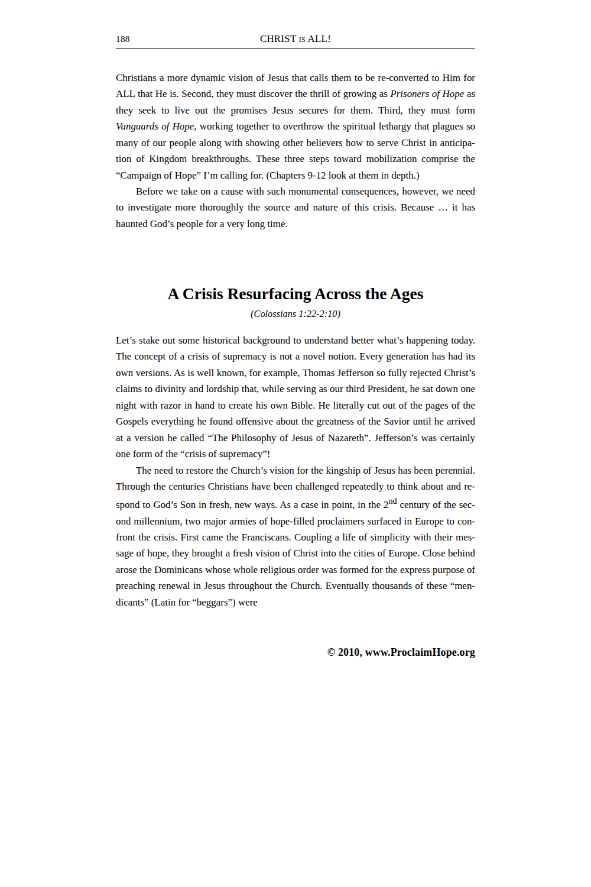188 CHRIST is ALL! 188
Christians a more dynamic vision of Jesus that calls them to be re-converted to Him for ALL that He is. Second, they must discover the thrill of growing as Prisoners of Hope as they seek to live out the promises Jesus secures for them. Third, they must form Vanguards of Hope, working together to overthrow the spiritual lethargy that plagues so many of our people along with showing other believers how to serve Christ in anticipation of Kingdom breakthroughs. These three steps toward mobilization comprise the “Campaign of Hope” I’m calling for. (Chapters 9-12 look at them in depth.)
Before we take on a cause with such monumental consequences, however, we need to investigate more thoroughly the source and nature of this crisis. Because … it has haunted God’s people for a very long time.
A Crisis Resurfacing Across the Ages
(Colossians 1:22-2:10)
Let’s stake out some historical background to understand better what’s happening today. The concept of a crisis of supremacy is not a novel notion. Every generation has had its own versions. As is well known, for example, Thomas Jefferson so fully rejected Christ’s claims to divinity and lordship that, while serving as our third President, he sat down one night with razor in hand to create his own Bible. He literally cut out of the pages of the Gospels everything he found offensive about the greatness of the Savior until he arrived at a version he called “The Philosophy of Jesus of Nazareth”. Jefferson’s was certainly one form of the “crisis of supremacy”!
The need to restore the Church’s vision for the kingship of Jesus has been perennial. Through the centuries Christians have been challenged repeatedly to think about and respond to God’s Son in fresh, new ways. As a case in point, in the 2nd century of the second millennium, two major armies of hope-filled proclaimers surfaced in Europe to confront the crisis. First came the Franciscans. Coupling a life of simplicity with their message of hope, they brought a fresh vision of Christ into the cities of Europe. Close behind arose the Dominicans whose whole religious order was formed for the express purpose of preaching renewal in Jesus throughout the Church. Eventually thousands of these “mendicants” (Latin for “beggars”) were
© 2010, www.ProclaimHope.org